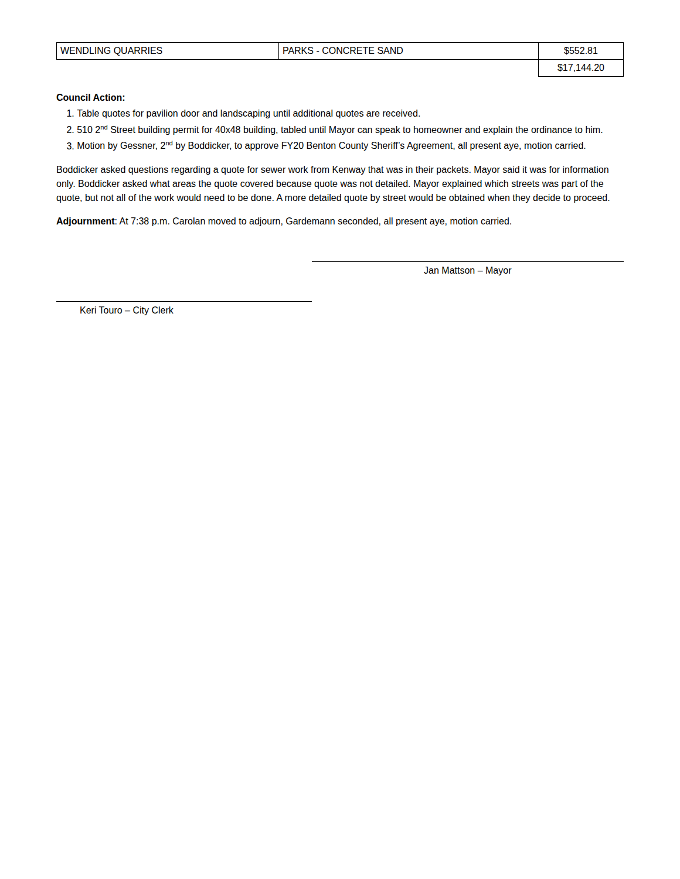| WENDLING QUARRIES | PARKS - CONCRETE SAND | $552.81 |
| | | $17,144.20 |
Council Action:
Table quotes for pavilion door and landscaping until additional quotes are received.
510 2nd Street building permit for 40x48 building, tabled until Mayor can speak to homeowner and explain the ordinance to him.
Motion by Gessner, 2nd by Boddicker, to approve FY20 Benton County Sheriff’s Agreement, all present aye, motion carried.
Boddicker asked questions regarding a quote for sewer work from Kenway that was in their packets. Mayor said it was for information only. Boddicker asked what areas the quote covered because quote was not detailed. Mayor explained which streets was part of the quote, but not all of the work would need to be done. A more detailed quote by street would be obtained when they decide to proceed.
Adjournment: At 7:38 p.m. Carolan moved to adjourn, Gardemann seconded, all present aye, motion carried.
Jan Mattson – Mayor
Keri Touro – City Clerk